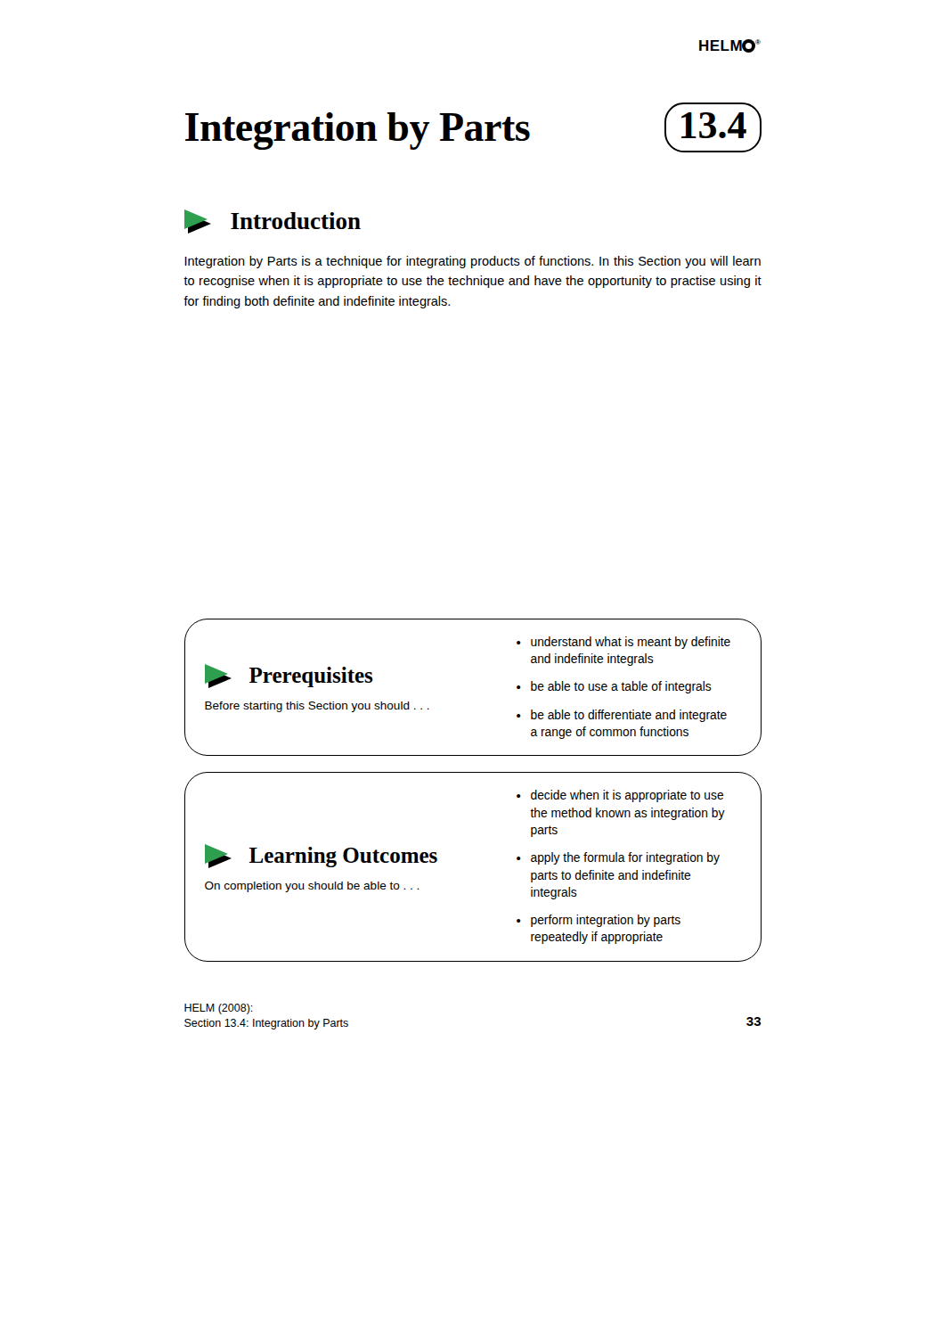HELM®
Integration by Parts
13.4
Introduction
Integration by Parts is a technique for integrating products of functions. In this Section you will learn to recognise when it is appropriate to use the technique and have the opportunity to practise using it for finding both definite and indefinite integrals.
Prerequisites
Before starting this Section you should . . .
understand what is meant by definite and indefinite integrals
be able to use a table of integrals
be able to differentiate and integrate a range of common functions
Learning Outcomes
On completion you should be able to . . .
decide when it is appropriate to use the method known as integration by parts
apply the formula for integration by parts to definite and indefinite integrals
perform integration by parts repeatedly if appropriate
HELM (2008):
Section 13.4: Integration by Parts
33